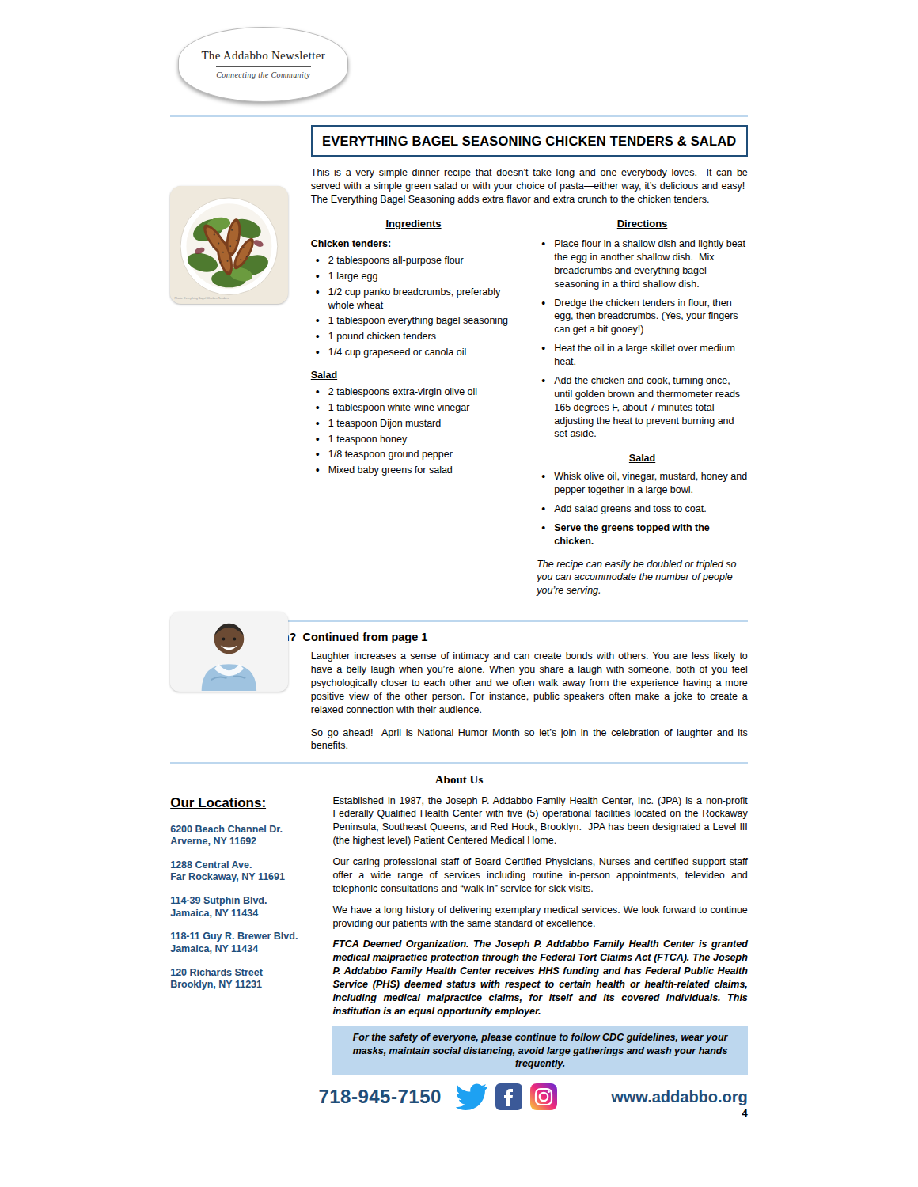The Addabbo Newsletter
Connecting the Community
Photo: Everything Bagel Chicken Tenders
EVERYTHING BAGEL SEASONING CHICKEN TENDERS & SALAD
This is a very simple dinner recipe that doesn’t take long and one everybody loves. It can be served with a simple green salad or with your choice of pasta—either way, it’s delicious and easy! The Everything Bagel Seasoning adds extra flavor and extra crunch to the chicken tenders.
Ingredients
Chicken tenders:
2 tablespoons all-purpose flour
1 large egg
1/2 cup panko breadcrumbs, preferably whole wheat
1 tablespoon everything bagel seasoning
1 pound chicken tenders
1/4 cup grapeseed or canola oil
Salad
2 tablespoons extra-virgin olive oil
1 tablespoon white-wine vinegar
1 teaspoon Dijon mustard
1 teaspoon honey
1/8 teaspoon ground pepper
Mixed baby greens for salad
Directions
Place flour in a shallow dish and lightly beat the egg in another shallow dish. Mix breadcrumbs and everything bagel seasoning in a third shallow dish.
Dredge the chicken tenders in flour, then egg, then breadcrumbs. (Yes, your fingers can get a bit gooey!)
Heat the oil in a large skillet over medium heat.
Add the chicken and cook, turning once, until golden brown and thermometer reads 165 degrees F, about 7 minutes total—adjusting the heat to prevent burning and set aside.
Salad
Whisk olive oil, vinegar, mustard, honey and pepper together in a large bowl.
Add salad greens and toss to coat.
Serve the greens topped with the chicken.
The recipe can easily be doubled or tripled so you can accommodate the number of people you’re serving.
Do We Laugh Enough? Continued from page 1
Laughter increases a sense of intimacy and can create bonds with others. You are less likely to have a belly laugh when you’re alone. When you share a laugh with someone, both of you feel psychologically closer to each other and we often walk away from the experience having a more positive view of the other person. For instance, public speakers often make a joke to create a relaxed connection with their audience.
So go ahead! April is National Humor Month so let’s join in the celebration of laughter and its benefits.
About Us
Our Locations:
6200 Beach Channel Dr.
Arverne, NY 11692
1288 Central Ave.
Far Rockaway, NY 11691
114-39 Sutphin Blvd.
Jamaica, NY 11434
118-11 Guy R. Brewer Blvd.
Jamaica, NY 11434
120 Richards Street
Brooklyn, NY 11231
Established in 1987, the Joseph P. Addabbo Family Health Center, Inc. (JPA) is a non-profit Federally Qualified Health Center with five (5) operational facilities located on the Rockaway Peninsula, Southeast Queens, and Red Hook, Brooklyn. JPA has been designated a Level III (the highest level) Patient Centered Medical Home.
Our caring professional staff of Board Certified Physicians, Nurses and certified support staff offer a wide range of services including routine in-person appointments, televideo and telephonic consultations and “walk-in” service for sick visits.
We have a long history of delivering exemplary medical services. We look forward to continue providing our patients with the same standard of excellence.
FTCA Deemed Organization. The Joseph P. Addabbo Family Health Center is granted medical malpractice protection through the Federal Tort Claims Act (FTCA). The Joseph P. Addabbo Family Health Center receives HHS funding and has Federal Public Health Service (PHS) deemed status with respect to certain health or health-related claims, including medical malpractice claims, for itself and its covered individuals. This institution is an equal opportunity employer.
For the safety of everyone, please continue to follow CDC guidelines, wear your masks, maintain social distancing, avoid large gatherings and wash your hands frequently.
718-945-7150
www.addabbo.org
4